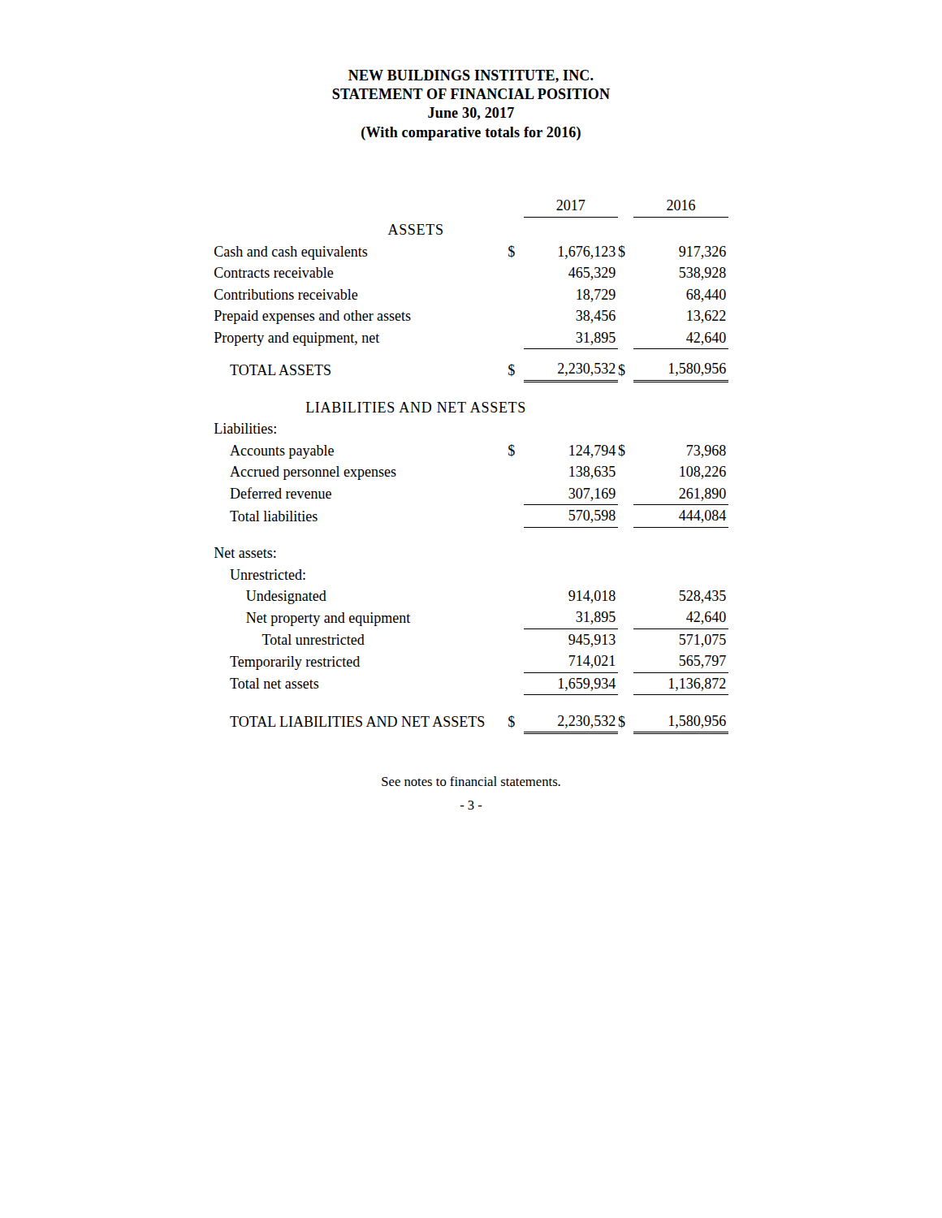NEW BUILDINGS INSTITUTE, INC.
STATEMENT OF FINANCIAL POSITION
June 30, 2017
(With comparative totals for 2016)
| | | 2017 | | 2016 |
| ASSETS | |
| Cash and cash equivalents | $ | 1,676,123 | $ | 917,326 |
| Contracts receivable | | 465,329 | | 538,928 |
| Contributions receivable | | 18,729 | | 68,440 |
| Prepaid expenses and other assets | | 38,456 | | 13,622 |
| Property and equipment, net | | 31,895 | | 42,640 |
| TOTAL ASSETS | $ | 2,230,532 | $ | 1,580,956 |
| LIABILITIES AND NET ASSETS | |
| Liabilities: | |
| Accounts payable | $ | 124,794 | $ | 73,968 |
| Accrued personnel expenses | | 138,635 | | 108,226 |
| Deferred revenue | | 307,169 | | 261,890 |
| Total liabilities | | 570,598 | | 444,084 |
| Net assets: | |
| Unrestricted: | |
| Undesignated | | 914,018 | | 528,435 |
| Net property and equipment | | 31,895 | | 42,640 |
| Total unrestricted | | 945,913 | | 571,075 |
| Temporarily restricted | | 714,021 | | 565,797 |
| Total net assets | | 1,659,934 | | 1,136,872 |
| TOTAL LIABILITIES AND NET ASSETS | $ | 2,230,532 | $ | 1,580,956 |
See notes to financial statements.
- 3 -